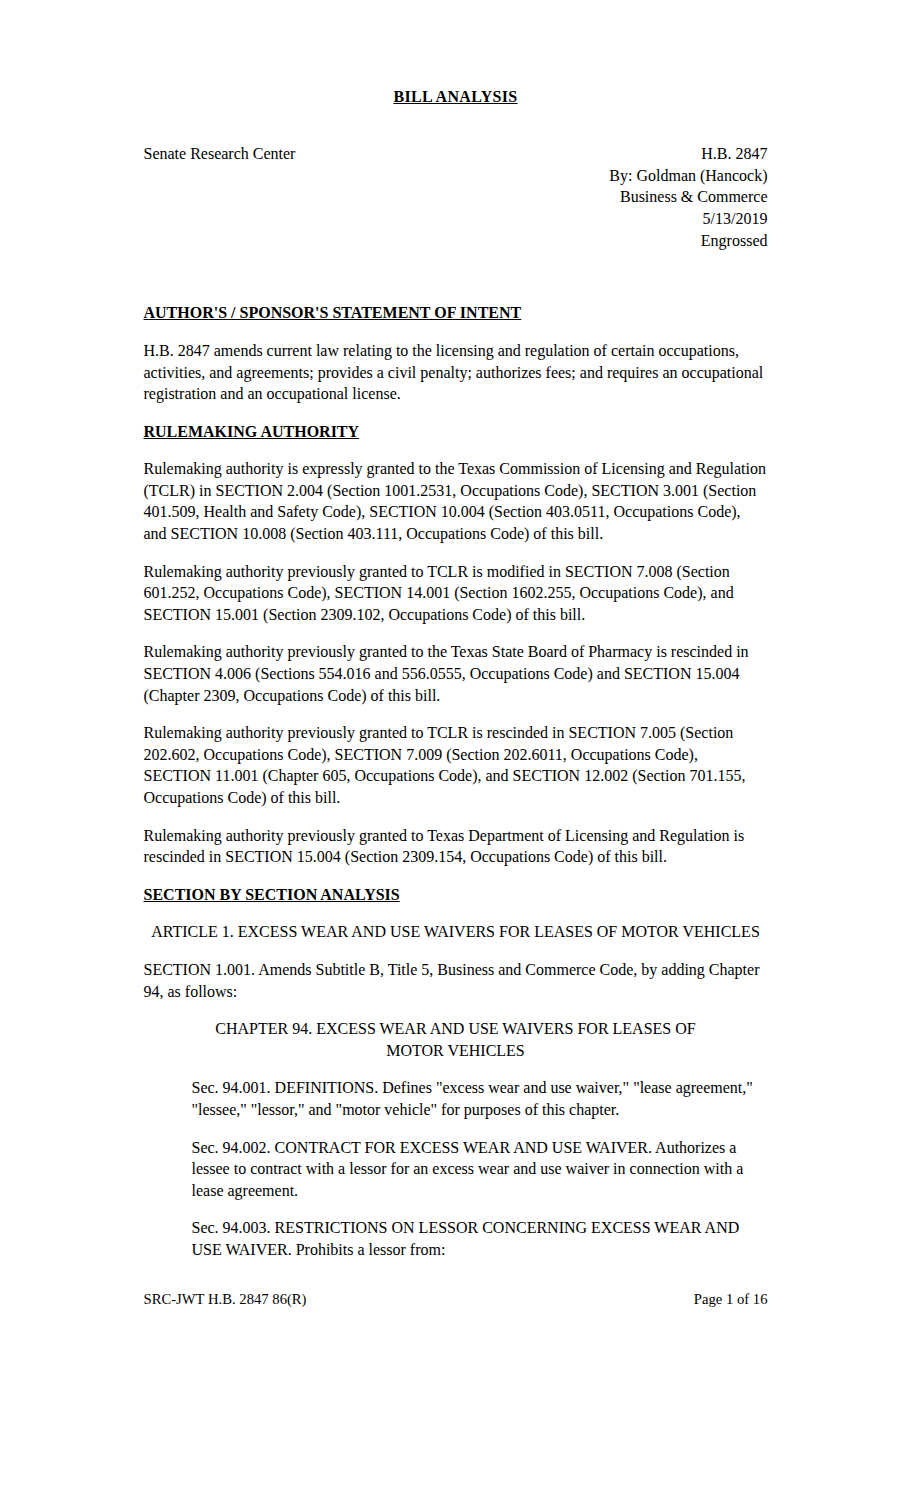BILL ANALYSIS
Senate Research Center
H.B. 2847
By: Goldman (Hancock)
Business & Commerce
5/13/2019
Engrossed
AUTHOR'S / SPONSOR'S STATEMENT OF INTENT
H.B. 2847 amends current law relating to the licensing and regulation of certain occupations, activities, and agreements; provides a civil penalty; authorizes fees; and requires an occupational registration and an occupational license.
RULEMAKING AUTHORITY
Rulemaking authority is expressly granted to the Texas Commission of Licensing and Regulation (TCLR) in SECTION 2.004 (Section 1001.2531, Occupations Code), SECTION 3.001 (Section 401.509, Health and Safety Code), SECTION 10.004 (Section 403.0511, Occupations Code), and SECTION 10.008 (Section 403.111, Occupations Code) of this bill.
Rulemaking authority previously granted to TCLR is modified in SECTION 7.008 (Section 601.252, Occupations Code), SECTION 14.001 (Section 1602.255, Occupations Code), and SECTION 15.001 (Section 2309.102, Occupations Code) of this bill.
Rulemaking authority previously granted to the Texas State Board of Pharmacy is rescinded in SECTION 4.006 (Sections 554.016 and 556.0555, Occupations Code) and SECTION 15.004 (Chapter 2309, Occupations Code) of this bill.
Rulemaking authority previously granted to TCLR is rescinded in SECTION 7.005 (Section 202.602, Occupations Code), SECTION 7.009 (Section 202.6011, Occupations Code), SECTION 11.001 (Chapter 605, Occupations Code), and SECTION 12.002 (Section 701.155, Occupations Code) of this bill.
Rulemaking authority previously granted to Texas Department of Licensing and Regulation is rescinded in SECTION 15.004 (Section 2309.154, Occupations Code) of this bill.
SECTION BY SECTION ANALYSIS
ARTICLE 1. EXCESS WEAR AND USE WAIVERS FOR LEASES OF MOTOR VEHICLES
SECTION 1.001. Amends Subtitle B, Title 5, Business and Commerce Code, by adding Chapter 94, as follows:
CHAPTER 94. EXCESS WEAR AND USE WAIVERS FOR LEASES OF
MOTOR VEHICLES
Sec. 94.001. DEFINITIONS. Defines "excess wear and use waiver," "lease agreement," "lessee," "lessor," and "motor vehicle" for purposes of this chapter.
Sec. 94.002. CONTRACT FOR EXCESS WEAR AND USE WAIVER. Authorizes a lessee to contract with a lessor for an excess wear and use waiver in connection with a lease agreement.
Sec. 94.003. RESTRICTIONS ON LESSOR CONCERNING EXCESS WEAR AND USE WAIVER. Prohibits a lessor from:
SRC-JWT H.B. 2847 86(R)
Page 1 of 16